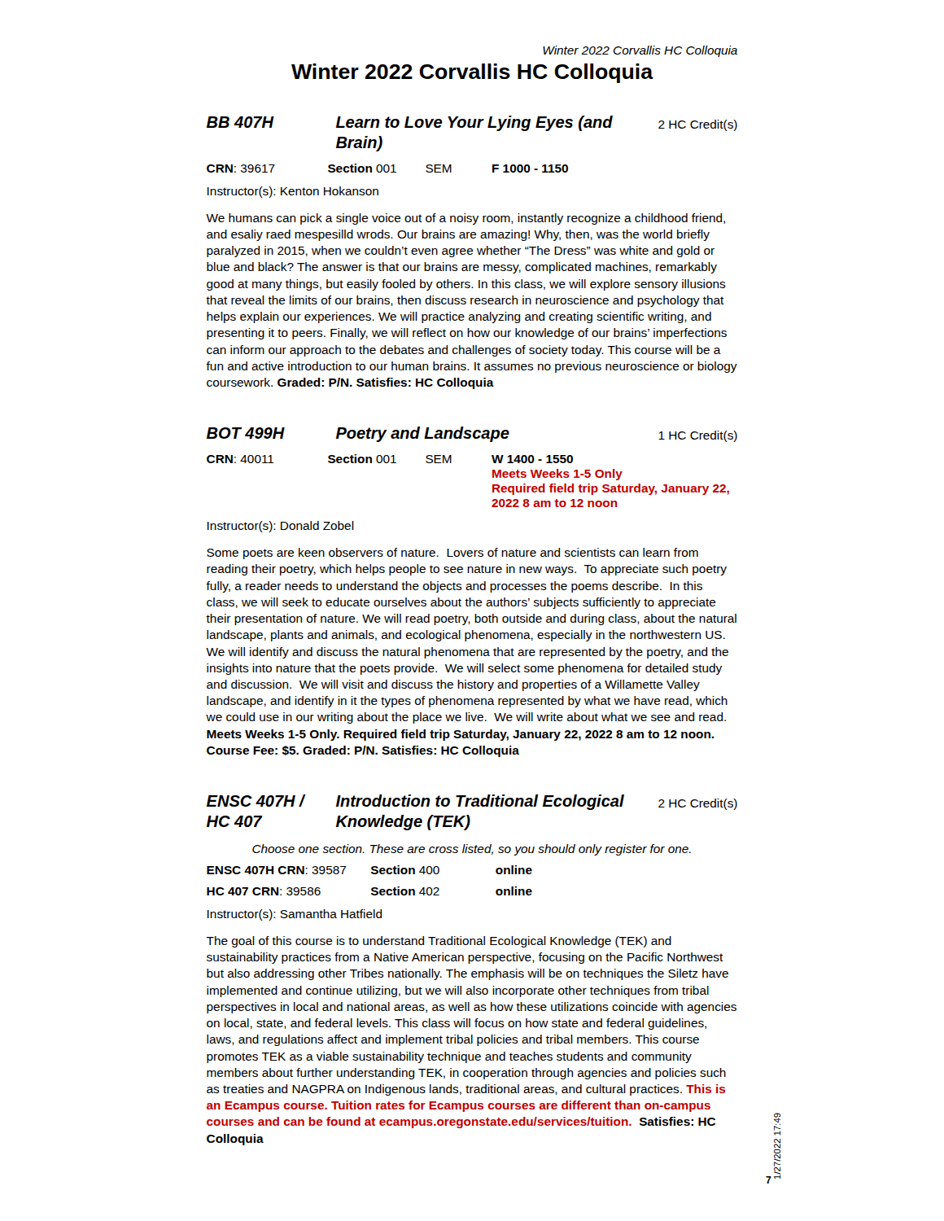Winter 2022 Corvallis HC Colloquia
Winter 2022 Corvallis HC Colloquia
BB 407H
Learn to Love Your Lying Eyes (and Brain)
2 HC Credit(s)
CRN: 39617
Section 001
SEM
F 1000 - 1150
Instructor(s): Kenton Hokanson
We humans can pick a single voice out of a noisy room, instantly recognize a childhood friend, and esaliy raed mespesilld wrods. Our brains are amazing! Why, then, was the world briefly paralyzed in 2015, when we couldn’t even agree whether “The Dress” was white and gold or blue and black? The answer is that our brains are messy, complicated machines, remarkably good at many things, but easily fooled by others. In this class, we will explore sensory illusions that reveal the limits of our brains, then discuss research in neuroscience and psychology that helps explain our experiences. We will practice analyzing and creating scientific writing, and presenting it to peers. Finally, we will reflect on how our knowledge of our brains’ imperfections can inform our approach to the debates and challenges of society today. This course will be a fun and active introduction to our human brains. It assumes no previous neuroscience or biology coursework. Graded: P/N. Satisfies: HC Colloquia
BOT 499H
Poetry and Landscape
1 HC Credit(s)
CRN: 40011
Section 001
SEM
W 1400 - 1550 Meets Weeks 1-5 Only Required field trip Saturday, January 22, 2022 8 am to 12 noon
Instructor(s): Donald Zobel
Some poets are keen observers of nature. Lovers of nature and scientists can learn from reading their poetry, which helps people to see nature in new ways. To appreciate such poetry fully, a reader needs to understand the objects and processes the poems describe. In this class, we will seek to educate ourselves about the authors’ subjects sufficiently to appreciate their presentation of nature. We will read poetry, both outside and during class, about the natural landscape, plants and animals, and ecological phenomena, especially in the northwestern US. We will identify and discuss the natural phenomena that are represented by the poetry, and the insights into nature that the poets provide. We will select some phenomena for detailed study and discussion. We will visit and discuss the history and properties of a Willamette Valley landscape, and identify in it the types of phenomena represented by what we have read, which we could use in our writing about the place we live. We will write about what we see and read. Meets Weeks 1-5 Only. Required field trip Saturday, January 22, 2022 8 am to 12 noon. Course Fee: $5. Graded: P/N. Satisfies: HC Colloquia
ENSC 407H /
HC 407
Introduction to Traditional Ecological Knowledge (TEK)
2 HC Credit(s)
Choose one section. These are cross listed, so you should only register for one.
ENSC 407H CRN: 39587
Section 400
online
HC 407 CRN: 39586
Section 402
online
Instructor(s): Samantha Hatfield
The goal of this course is to understand Traditional Ecological Knowledge (TEK) and sustainability practices from a Native American perspective, focusing on the Pacific Northwest but also addressing other Tribes nationally. The emphasis will be on techniques the Siletz have implemented and continue utilizing, but we will also incorporate other techniques from tribal perspectives in local and national areas, as well as how these utilizations coincide with agencies on local, state, and federal levels. This class will focus on how state and federal guidelines, laws, and regulations affect and implement tribal policies and tribal members. This course promotes TEK as a viable sustainability technique and teaches students and community members about further understanding TEK, in cooperation through agencies and policies such as treaties and NAGPRA on Indigenous lands, traditional areas, and cultural practices. This is an Ecampus course. Tuition rates for Ecampus courses are different than on-campus courses and can be found at ecampus.oregonstate.edu/services/tuition. Satisfies: HC Colloquia
1/27/2022 17:49
7